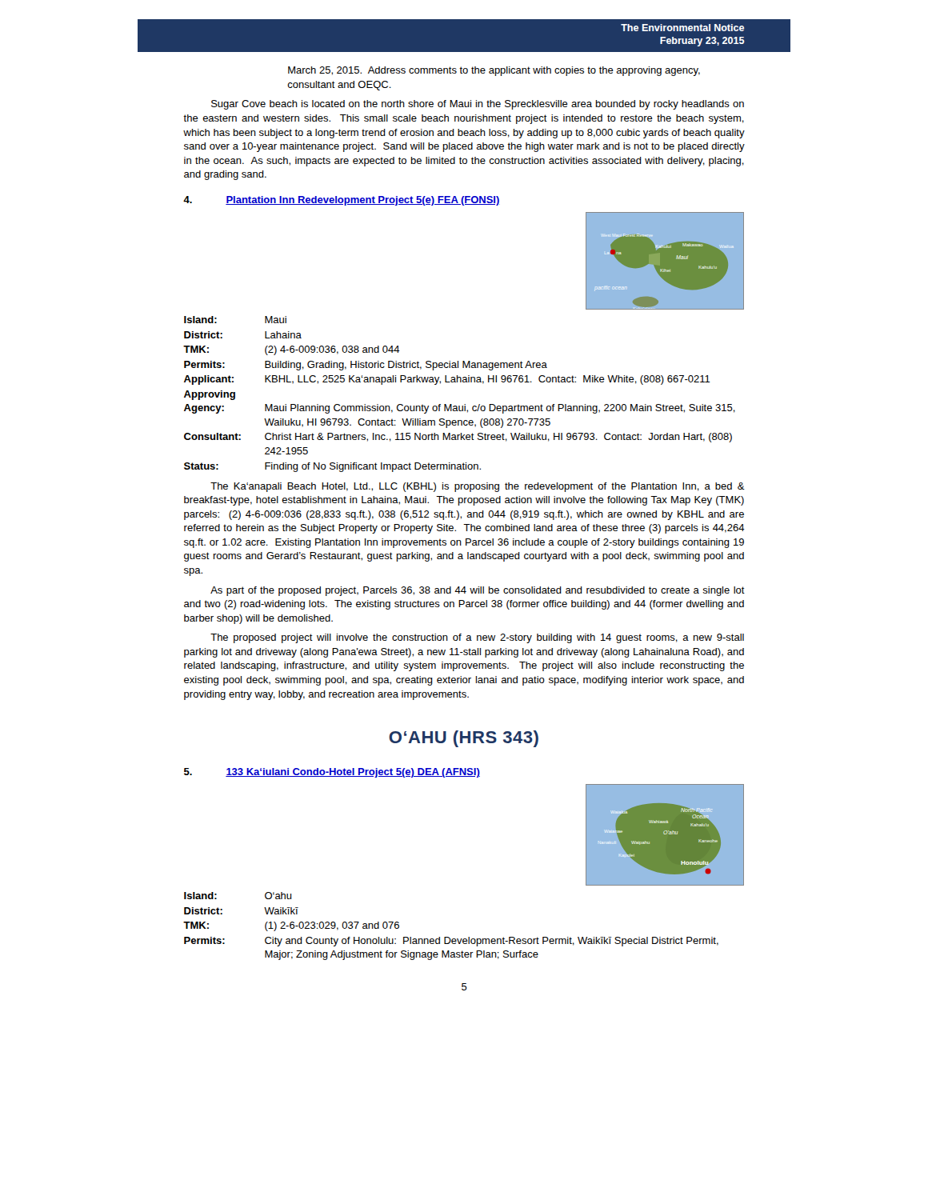The Environmental Notice
February 23, 2015
March 25, 2015. Address comments to the applicant with copies to the approving agency, consultant and OEQC.
Sugar Cove beach is located on the north shore of Maui in the Sprecklesville area bounded by rocky headlands on the eastern and western sides. This small scale beach nourishment project is intended to restore the beach system, which has been subject to a long-term trend of erosion and beach loss, by adding up to 8,000 cubic yards of beach quality sand over a 10-year maintenance project. Sand will be placed above the high water mark and is not to be placed directly in the ocean. As such, impacts are expected to be limited to the construction activities associated with delivery, placing, and grading sand.
4. Plantation Inn Redevelopment Project 5(e) FEA (FONSI)
West Maui Forest Reserve La na Kahului Makawao Wailua Maui Kihei Kahulu'u pacific ocean Kaho'olawe
| Island: | Maui |
| District: | Lahaina |
| TMK: | (2) 4-6-009:036, 038 and 044 |
| Permits: | Building, Grading, Historic District, Special Management Area |
| Applicant: | KBHL, LLC, 2525 Ka‘anapali Parkway, Lahaina, HI 96761. Contact: Mike White, (808) 667-0211 |
| Approving Agency: | Maui Planning Commission, County of Maui, c/o Department of Planning, 2200 Main Street, Suite 315, Wailuku, HI 96793. Contact: William Spence, (808) 270-7735 |
| Consultant: | Christ Hart & Partners, Inc., 115 North Market Street, Wailuku, HI 96793. Contact: Jordan Hart, (808) 242-1955 |
| Status: | Finding of No Significant Impact Determination. |
The Ka‘anapali Beach Hotel, Ltd., LLC (KBHL) is proposing the redevelopment of the Plantation Inn, a bed & breakfast-type, hotel establishment in Lahaina, Maui. The proposed action will involve the following Tax Map Key (TMK) parcels: (2) 4-6-009:036 (28,833 sq.ft.), 038 (6,512 sq.ft.), and 044 (8,919 sq.ft.), which are owned by KBHL and are referred to herein as the Subject Property or Property Site. The combined land area of these three (3) parcels is 44,264 sq.ft. or 1.02 acre. Existing Plantation Inn improvements on Parcel 36 include a couple of 2-story buildings containing 19 guest rooms and Gerard’s Restaurant, guest parking, and a landscaped courtyard with a pool deck, swimming pool and spa.
As part of the proposed project, Parcels 36, 38 and 44 will be consolidated and resubdivided to create a single lot and two (2) road-widening lots. The existing structures on Parcel 38 (former office building) and 44 (former dwelling and barber shop) will be demolished.
The proposed project will involve the construction of a new 2-story building with 14 guest rooms, a new 9-stall parking lot and driveway (along Pana'ewa Street), a new 11-stall parking lot and driveway (along Lahainaluna Road), and related landscaping, infrastructure, and utility system improvements. The project will also include reconstructing the existing pool deck, swimming pool, and spa, creating exterior lanai and patio space, modifying interior work space, and providing entry way, lobby, and recreation area improvements.
O‘AHU (HRS 343)
5. 133 Ka‘iulani Condo-Hotel Project 5(e) DEA (AFNSI)
Waialua North Pacific Ocean Wahiawā Kahalu'u Waianae O'ahu Nanakuli Waipahu Kaneohe Kapolei Honolulu
| Island: | O‘ahu |
| District: | Waikīkī |
| TMK: | (1) 2-6-023:029, 037 and 076 |
| Permits: | City and County of Honolulu: Planned Development-Resort Permit, Waikīkī Special District Permit, Major; Zoning Adjustment for Signage Master Plan; Surface |
5